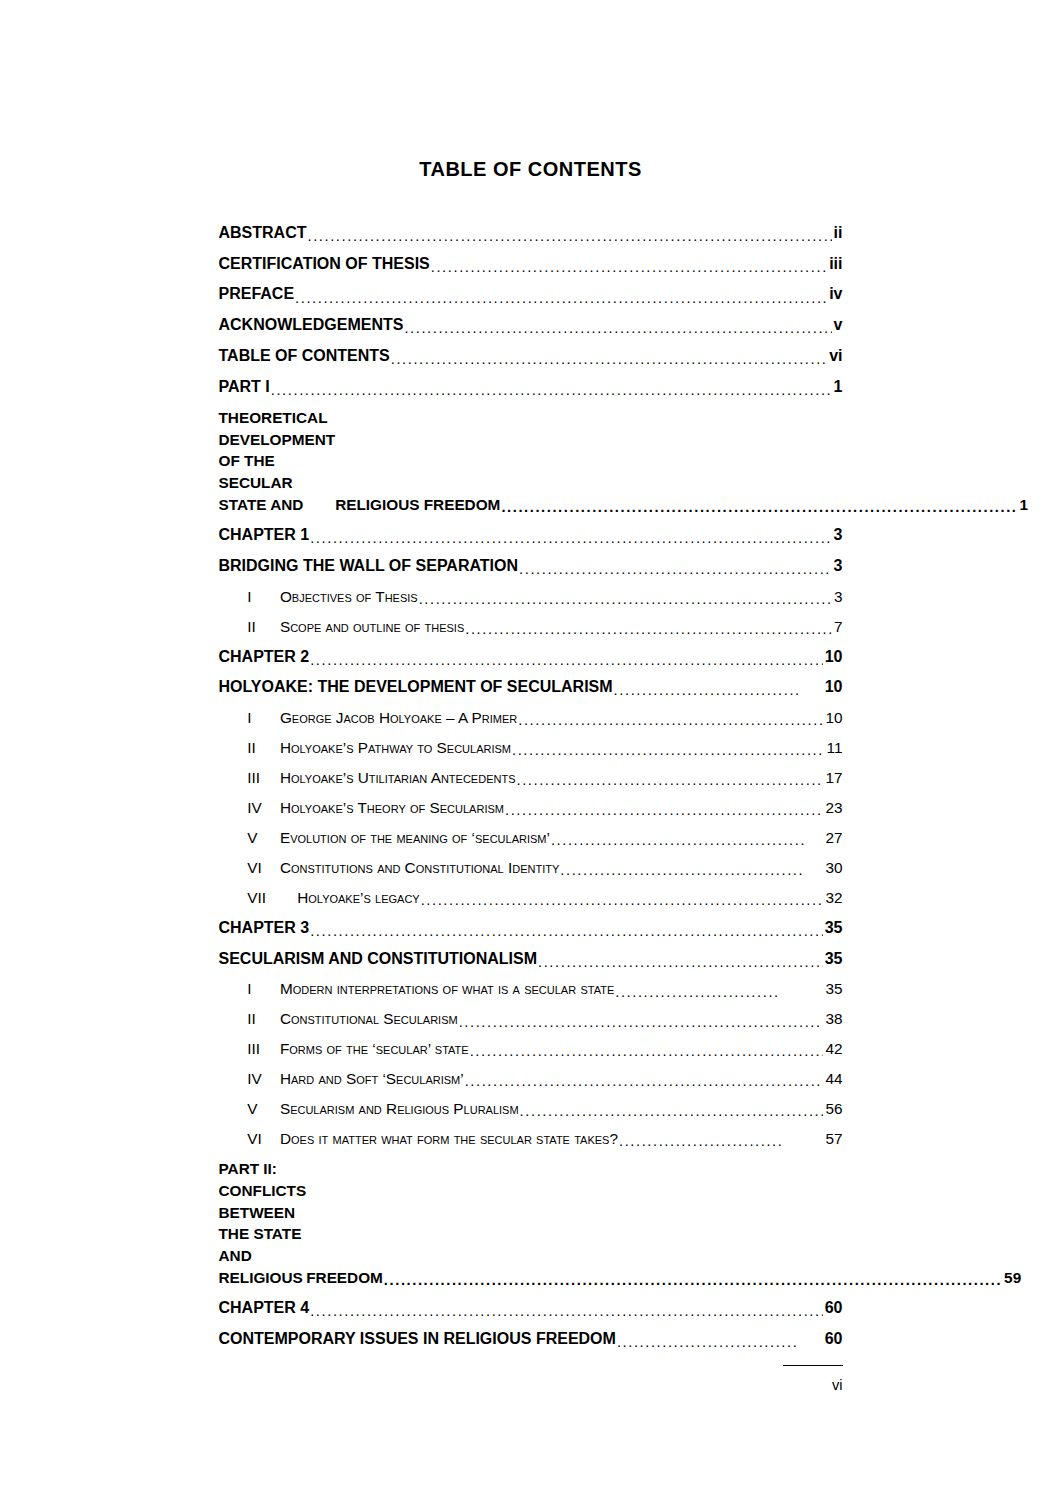TABLE OF CONTENTS
ABSTRACT.................................................................................................................. ii
CERTIFICATION OF THESIS............................................................................. iii
PREFACE.................................................................................................................... iv
ACKNOWLEDGEMENTS....................................................................................... v
TABLE OF CONTENTS.......................................................................................... vi
PART I......................................................................................................................... 1
THEORETICAL DEVELOPMENT OF THE SECULAR STATE AND RELIGIOUS FREEDOM........................................................................................... 1
CHAPTER 1.............................................................................................................. 3
BRIDGING THE WALL OF SEPARATION......................................................... 3
IObjectives of Thesis......................................................................................... 3
II Scope and outline of thesis......................................................................... 7
CHAPTER 2............................................................................................................ 10
HOLYOAKE: THE DEVELOPMENT OF SECULARISM................................. 10
IGeorge Jacob Holyoake – A Primer.......................................................... 10
II Holyoake’s Pathway to Secularism......................................................... 11
III Holyoake’s Utilitarian Antecedents....................................................... 17
IV Holyoake’s Theory of Secularism............................................................ 23
VEvolution of the meaning of ‘secularism’............................................. 27
VI Constitutions and Constitutional Identity........................................... 30
VII Holyoake’s legacy.................................................................................. 32
CHAPTER 3............................................................................................................ 35
SECULARISM AND CONSTITUTIONALISM..................................................... 35
IModern interpretations of what is a secular state............................. 35
II Constitutional Secularism......................................................................... 38
III Forms of the ‘secular’ state..................................................................... 42
IV Hard and Soft ‘Secularism’....................................................................... 44
VSecularism and Religious Pluralism....................................................... 56
VI Does it matter what form the secular state takes?............................. 57
PART II: CONFLICTS BETWEEN THE STATE AND RELIGIOUS FREEDOM............................................................................................................. 59
CHAPTER 4............................................................................................................ 60
CONTEMPORARY ISSUES IN RELIGIOUS FREEDOM................................ 60
vi